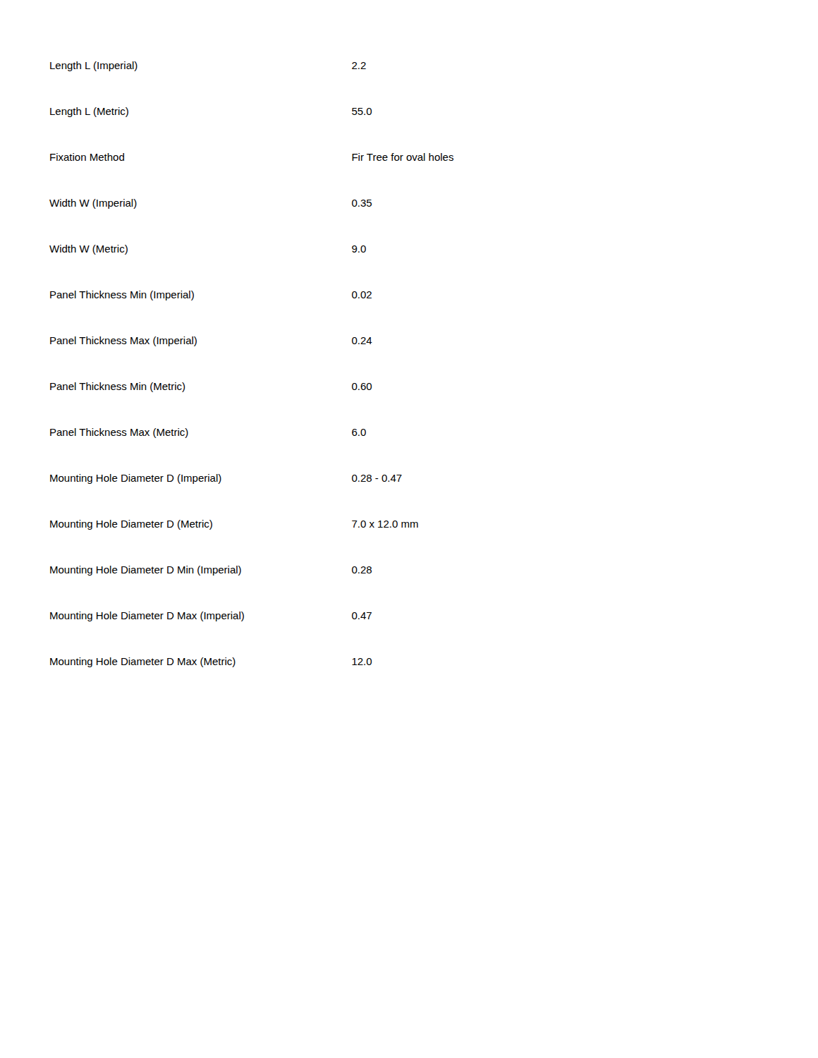| Length L (Imperial) | 2.2 |
| Length L (Metric) | 55.0 |
| Fixation Method | Fir Tree for oval holes |
| Width W (Imperial) | 0.35 |
| Width W (Metric) | 9.0 |
| Panel Thickness Min (Imperial) | 0.02 |
| Panel Thickness Max (Imperial) | 0.24 |
| Panel Thickness Min (Metric) | 0.60 |
| Panel Thickness Max (Metric) | 6.0 |
| Mounting Hole Diameter D (Imperial) | 0.28 - 0.47 |
| Mounting Hole Diameter D (Metric) | 7.0 x 12.0 mm |
| Mounting Hole Diameter D Min (Imperial) | 0.28 |
| Mounting Hole Diameter D Max (Imperial) | 0.47 |
| Mounting Hole Diameter D Max (Metric) | 12.0 |